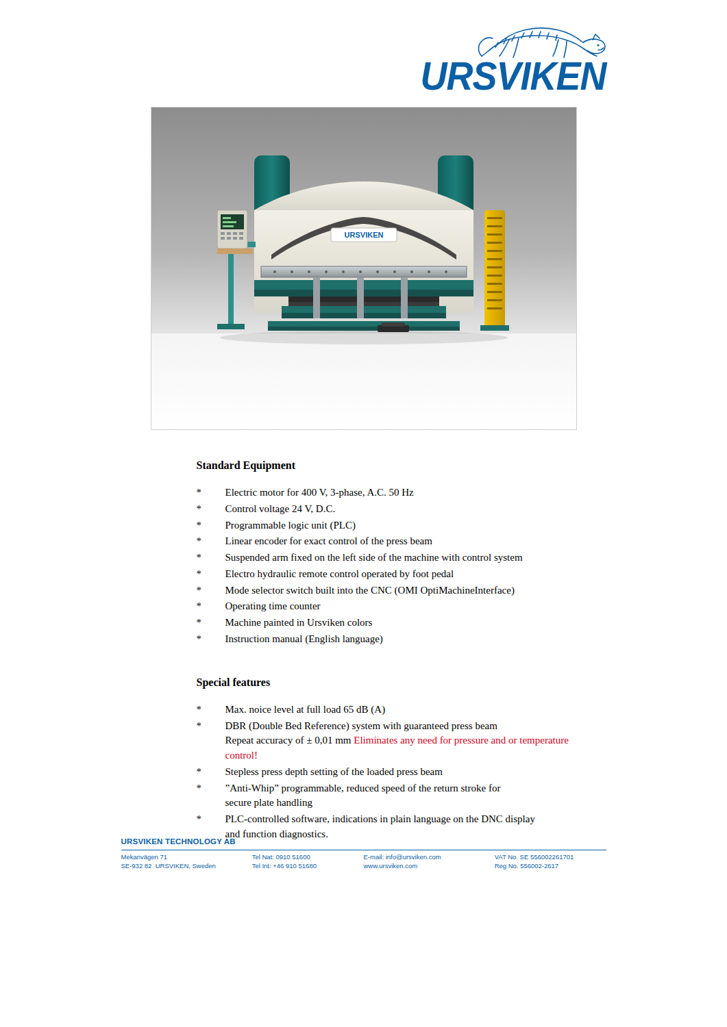URSVIKEN
URSVIKEN
Standard Equipment
*Electric motor for 400 V, 3-phase, A.C. 50 Hz
*Control voltage 24 V, D.C.
*Programmable logic unit (PLC)
*Linear encoder for exact control of the press beam
*Suspended arm fixed on the left side of the machine with control system
*Electro hydraulic remote control operated by foot pedal
*Mode selector switch built into the CNC (OMI OptiMachineInterface)
*Operating time counter
*Machine painted in Ursviken colors
*Instruction manual (English language)
Special features
*Max. noice level at full load 65 dB (A)
*DBR (Double Bed Reference) system with guaranteed press beam
Repeat accuracy of ± 0,01 mm Eliminates any need for pressure and or temperature control!
*Stepless press depth setting of the loaded press beam
*”Anti-Whip” programmable, reduced speed of the return stroke for
secure plate handling
*PLC-controlled software, indications in plain language on the DNC display
and function diagnostics.
URSVIKEN TECHNOLOGY AB
| Mekanvägen 71 | Tel Nat: 0910 51600 | E-mail: info@ursviken.com | VAT No. SE 556002261701 |
| SE-932 82 URSVIKEN, Sweden | Tel Int: +46 910 51680 | www.ursviken.com | Reg No. 556002-2617 |